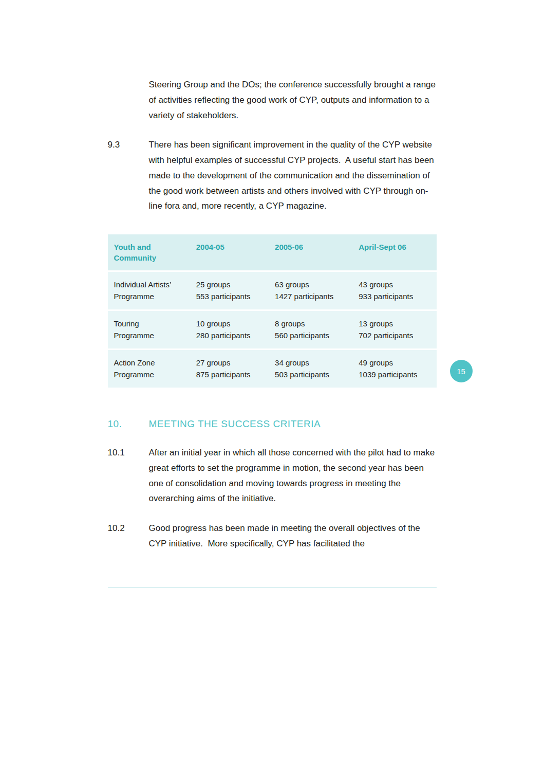15
Steering Group and the DOs; the conference successfully brought a range of activities reflecting the good work of CYP, outputs and information to a variety of stakeholders.
9.3
There has been significant improvement in the quality of the CYP website with helpful examples of successful CYP projects. A useful start has been made to the development of the communication and the dissemination of the good work between artists and others involved with CYP through on-line fora and, more recently, a CYP magazine.
| Youth and Community | 2004-05 | 2005-06 | April-Sept 06 |
| --- | --- | --- | --- |
| Individual Artists’ Programme | 25 groups 553 participants | 63 groups 1427 participants | 43 groups 933 participants |
| Touring Programme | 10 groups 280 participants | 8 groups 560 participants | 13 groups 702 participants |
| Action Zone Programme | 27 groups 875 participants | 34 groups 503 participants | 49 groups 1039 participants |
10. MEETING THE SUCCESS CRITERIA
10.1
After an initial year in which all those concerned with the pilot had to make great efforts to set the programme in motion, the second year has been one of consolidation and moving towards progress in meeting the overarching aims of the initiative.
10.2
Good progress has been made in meeting the overall objectives of the CYP initiative. More specifically, CYP has facilitated the